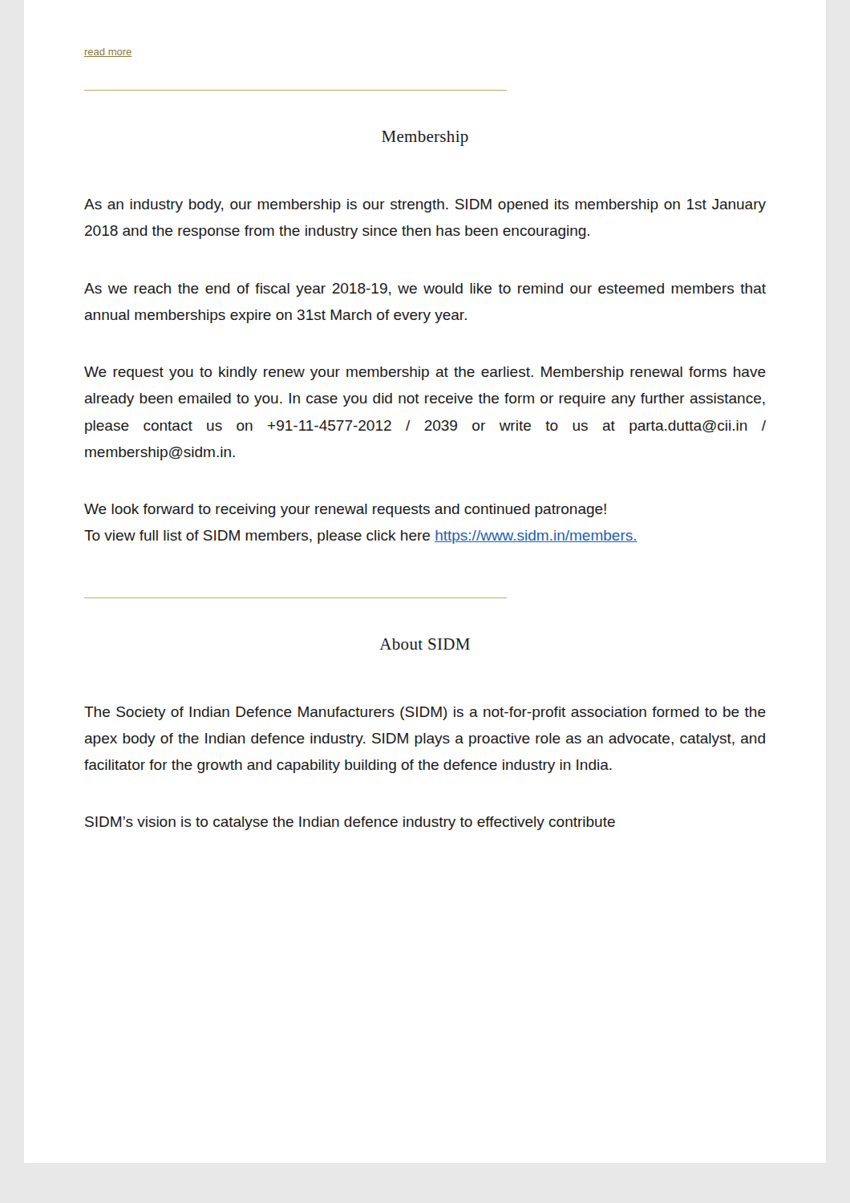read more
Membership
As an industry body, our membership is our strength. SIDM opened its membership on 1st January 2018 and the response from the industry since then has been encouraging.
As we reach the end of fiscal year 2018-19, we would like to remind our esteemed members that annual memberships expire on 31st March of every year.
We request you to kindly renew your membership at the earliest. Membership renewal forms have already been emailed to you. In case you did not receive the form or require any further assistance, please contact us on +91-11-4577-2012 / 2039 or write to us at parta.dutta@cii.in / membership@sidm.in.
We look forward to receiving your renewal requests and continued patronage!
To view full list of SIDM members, please click here https://www.sidm.in/members.
About SIDM
The Society of Indian Defence Manufacturers (SIDM) is a not-for-profit association formed to be the apex body of the Indian defence industry. SIDM plays a proactive role as an advocate, catalyst, and facilitator for the growth and capability building of the defence industry in India.
SIDM’s vision is to catalyse the Indian defence industry to effectively contribute